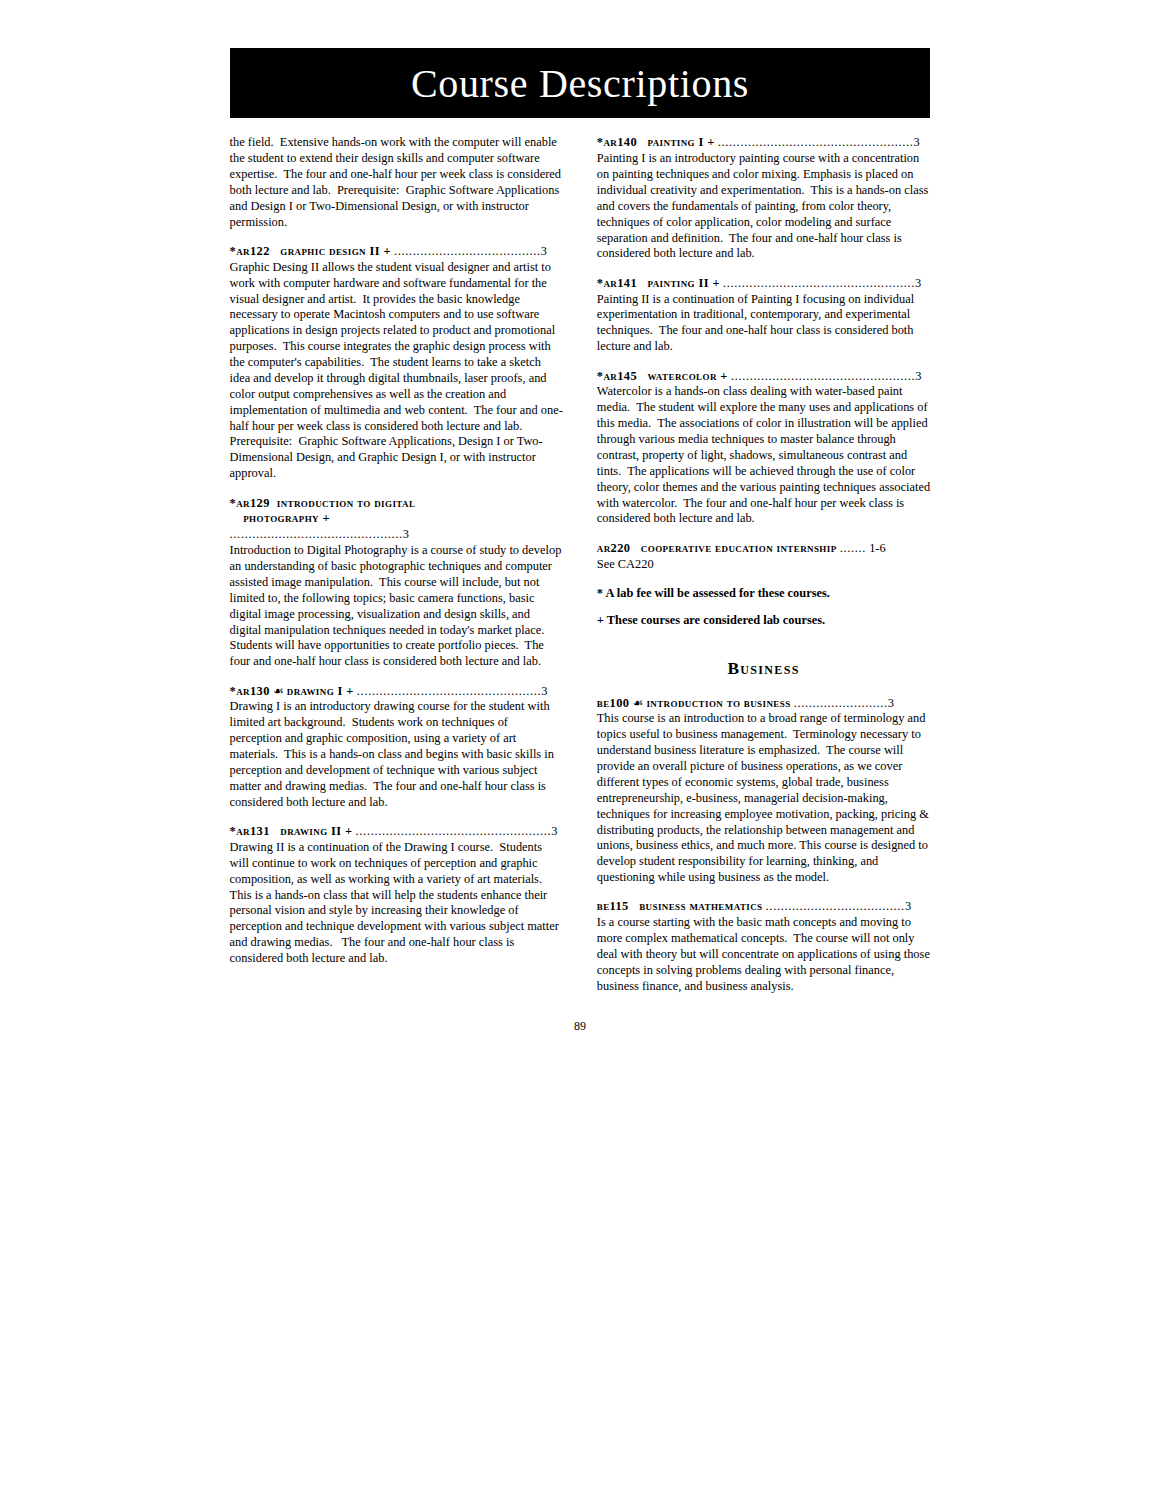Course Descriptions
the field. Extensive hands-on work with the computer will enable the student to extend their design skills and computer software expertise. The four and one-half hour per week class is considered both lecture and lab. Prerequisite: Graphic Software Applications and Design I or Two-Dimensional Design, or with instructor permission.
*ar122 graphic design II + ....................................... 3
Graphic Desing II allows the student visual designer and artist to work with computer hardware and software fundamental for the visual designer and artist. It provides the basic knowledge necessary to operate Macintosh computers and to use software applications in design projects related to product and promotional purposes. This course integrates the graphic design process with the computer's capabilities. The student learns to take a sketch idea and develop it through digital thumbnails, laser proofs, and color output comprehensives as well as the creation and implementation of multimedia and web content. The four and one-half hour per week class is considered both lecture and lab. Prerequisite: Graphic Software Applications, Design I or Two-Dimensional Design, and Graphic Design I, or with instructor approval.
*ar129 introduction to digital
photography + .............................................. 3
Introduction to Digital Photography is a course of study to develop an understanding of basic photographic techniques and computer assisted image manipulation. This course will include, but not limited to, the following topics; basic camera functions, basic digital image processing, visualization and design skills, and digital manipulation techniques needed in today's market place. Students will have opportunities to create portfolio pieces. The four and one-half hour class is considered both lecture and lab.
*ar130 ☙ drawing I + ................................................. 3
Drawing I is an introductory drawing course for the student with limited art background. Students work on techniques of perception and graphic composition, using a variety of art materials. This is a hands-on class and begins with basic skills in perception and development of technique with various subject matter and drawing medias. The four and one-half hour class is considered both lecture and lab.
*ar131 drawing II + .................................................... 3
Drawing II is a continuation of the Drawing I course. Students will continue to work on techniques of perception and graphic composition, as well as working with a variety of art materials. This is a hands-on class that will help the students enhance their personal vision and style by increasing their knowledge of perception and technique development with various subject matter and drawing medias. The four and one-half hour class is considered both lecture and lab.
*ar140 painting I + .................................................... 3
Painting I is an introductory painting course with a concentration on painting techniques and color mixing. Emphasis is placed on individual creativity and experimentation. This is a hands-on class and covers the fundamentals of painting, from color theory, techniques of color application, color modeling and surface separation and definition. The four and one-half hour class is considered both lecture and lab.
*ar141 painting II + ................................................... 3
Painting II is a continuation of Painting I focusing on individual experimentation in traditional, contemporary, and experimental techniques. The four and one-half hour class is considered both lecture and lab.
*ar145 watercolor + ................................................. 3
Watercolor is a hands-on class dealing with water-based paint media. The student will explore the many uses and applications of this media. The associations of color in illustration will be applied through various media techniques to master balance through contrast, property of light, shadows, simultaneous contrast and tints. The applications will be achieved through the use of color theory, color themes and the various painting techniques associated with watercolor. The four and one-half hour per week class is considered both lecture and lab.
ar220 cooperative education internship ....... 1-6
See CA220
* A lab fee will be assessed for these courses.
+ These courses are considered lab courses.
Business
be100 ☙ introduction to business ......................... 3
This course is an introduction to a broad range of terminology and topics useful to business management. Terminology necessary to understand business literature is emphasized. The course will provide an overall picture of business operations, as we cover different types of economic systems, global trade, business entrepreneurship, e-business, managerial decision-making, techniques for increasing employee motivation, packing, pricing & distributing products, the relationship between management and unions, business ethics, and much more. This course is designed to develop student responsibility for learning, thinking, and questioning while using business as the model.
be115 business mathematics ..................................... 3
Is a course starting with the basic math concepts and moving to more complex mathematical concepts. The course will not only deal with theory but will concentrate on applications of using those concepts in solving problems dealing with personal finance, business finance, and business analysis.
89